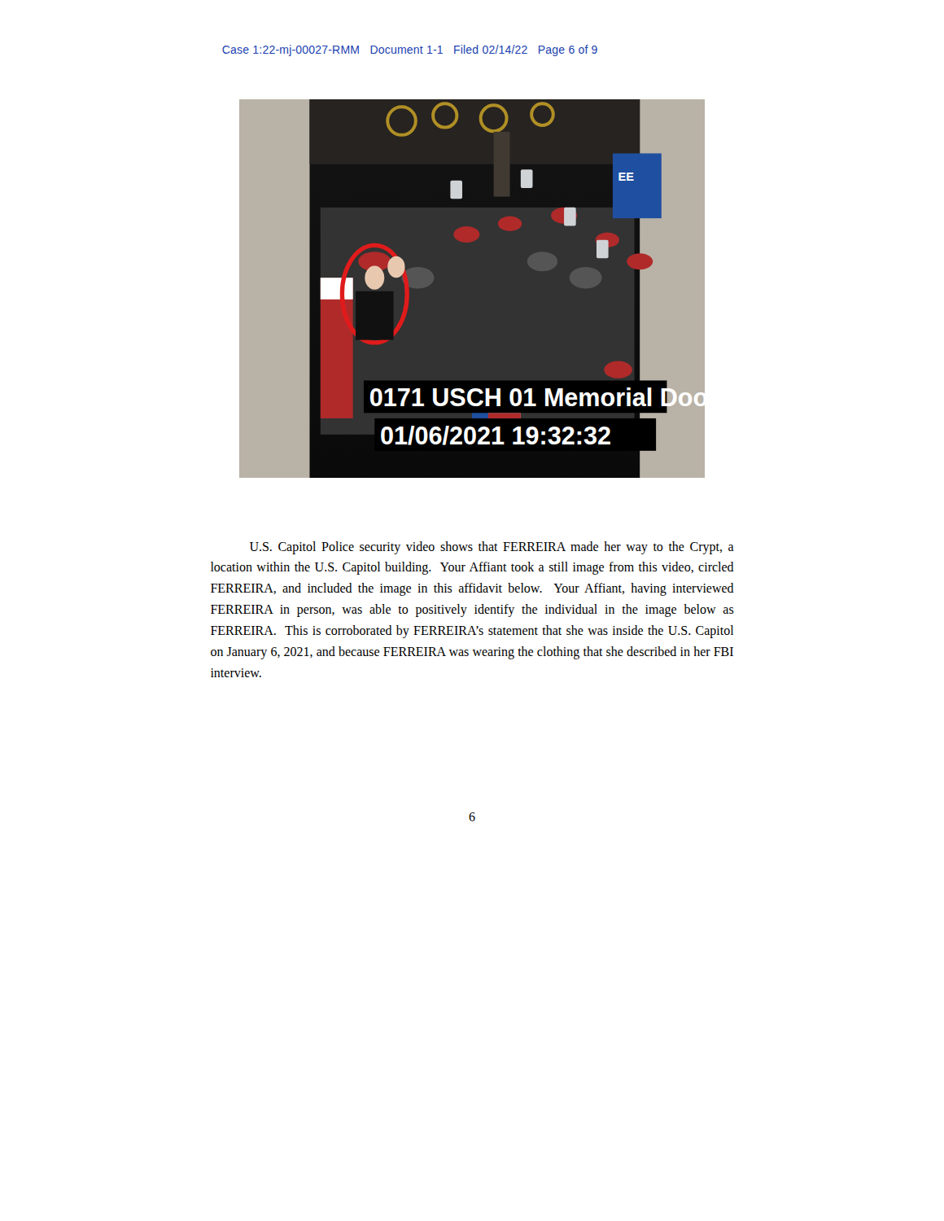Case 1:22-mj-00027-RMM Document 1-1 Filed 02/14/22 Page 6 of 9
U.S. Capitol Police security video shows that FERREIRA made her way to the Crypt, a location within the U.S. Capitol building. Your Affiant took a still image from this video, circled FERREIRA, and included the image in this affidavit below. Your Affiant, having interviewed FERREIRA in person, was able to positively identify the individual in the image below as FERREIRA. This is corroborated by FERREIRA’s statement that she was inside the U.S. Capitol on January 6, 2021, and because FERREIRA was wearing the clothing that she described in her FBI interview.
6